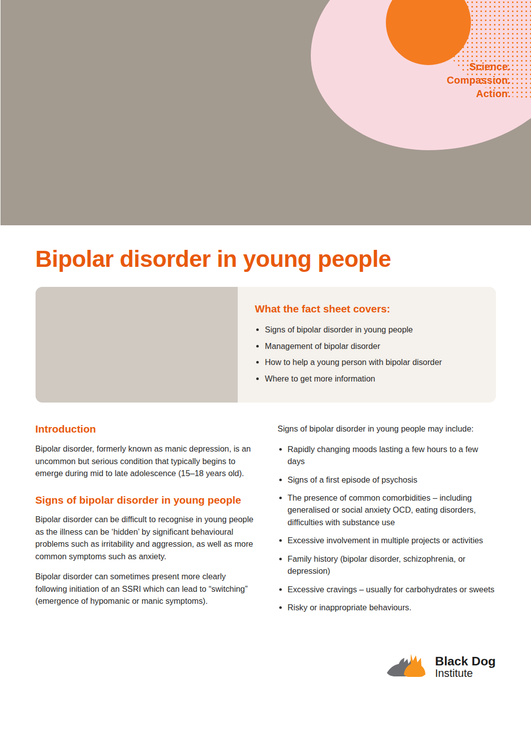Science.
Compassion.
Action.
Bipolar disorder in young people
What the fact sheet covers:
Signs of bipolar disorder in young people
Management of bipolar disorder
How to help a young person with bipolar disorder
Where to get more information
Introduction
Bipolar disorder, formerly known as manic depression, is an uncommon but serious condition that typically begins to emerge during mid to late adolescence (15–18 years old).
Signs of bipolar disorder in young people
Bipolar disorder can be difficult to recognise in young people as the illness can be ‘hidden’ by significant behavioural problems such as irritability and aggression, as well as more common symptoms such as anxiety.
Bipolar disorder can sometimes present more clearly following initiation of an SSRI which can lead to “switching” (emergence of hypomanic or manic symptoms).
Signs of bipolar disorder in young people may include:
Rapidly changing moods lasting a few hours to a few days
Signs of a first episode of psychosis
The presence of common comorbidities – including generalised or social anxiety OCD, eating disorders, difficulties with substance use
Excessive involvement in multiple projects or activities
Family history (bipolar disorder, schizophrenia, or depression)
Excessive cravings – usually for carbohydrates or sweets
Risky or inappropriate behaviours.
Black DogInstitute